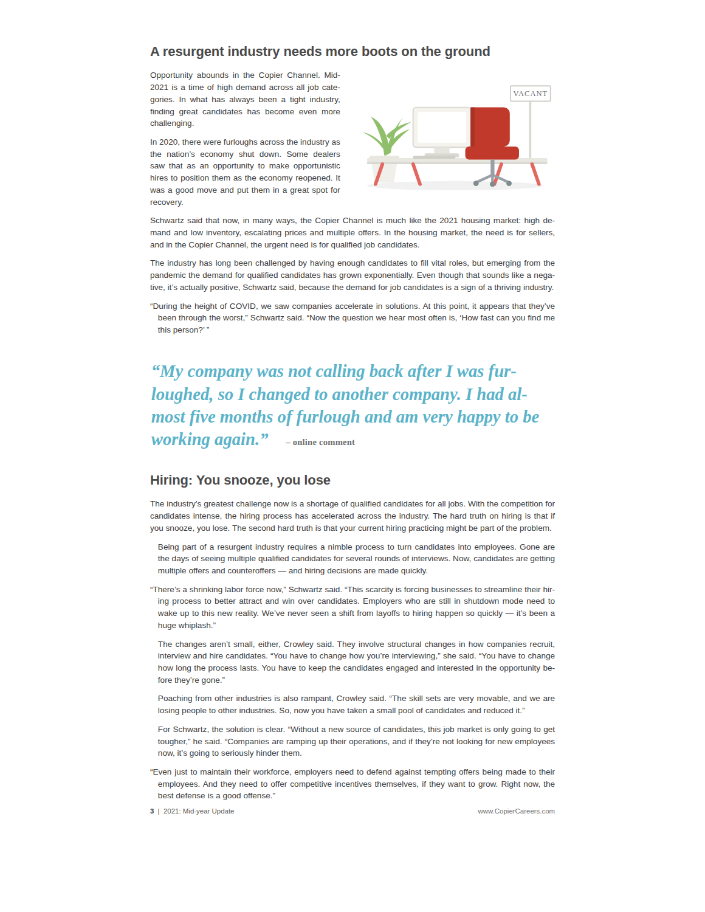A resurgent industry needs more boots on the ground
VACANT
Opportunity abounds in the Copier Channel. Mid-2021 is a time of high demand across all job categories. In what has always been a tight industry, finding great candidates has become even more challenging.
In 2020, there were furloughs across the industry as the nation’s economy shut down. Some dealers saw that as an opportunity to make opportunistic hires to position them as the economy reopened. It was a good move and put them in a great spot for recovery.
Schwartz said that now, in many ways, the Copier Channel is much like the 2021 housing market: high demand and low inventory, escalating prices and multiple offers. In the housing market, the need is for sellers, and in the Copier Channel, the urgent need is for qualified job candidates.
The industry has long been challenged by having enough candidates to fill vital roles, but emerging from the pandemic the demand for qualified candidates has grown exponentially. Even though that sounds like a negative, it’s actually positive, Schwartz said, because the demand for job candidates is a sign of a thriving industry.
“During the height of COVID, we saw companies accelerate in solutions. At this point, it appears that they’ve been through the worst,” Schwartz said. “Now the question we hear most often is, ‘How fast can you find me this person?’ ”
“My company was not calling back after I was furloughed, so I changed to another company. I had almost five months of furlough and am very happy to be working again.”– online comment
Hiring: You snooze, you lose
The industry’s greatest challenge now is a shortage of qualified candidates for all jobs. With the competition for candidates intense, the hiring process has accelerated across the industry. The hard truth on hiring is that if you snooze, you lose. The second hard truth is that your current hiring practicing might be part of the problem.
Being part of a resurgent industry requires a nimble process to turn candidates into employees. Gone are the days of seeing multiple qualified candidates for several rounds of interviews. Now, candidates are getting multiple offers and counteroffers — and hiring decisions are made quickly.
“There’s a shrinking labor force now,” Schwartz said. “This scarcity is forcing businesses to streamline their hiring process to better attract and win over candidates. Employers who are still in shutdown mode need to wake up to this new reality. We’ve never seen a shift from layoffs to hiring happen so quickly — it’s been a huge whiplash.”
The changes aren’t small, either, Crowley said. They involve structural changes in how companies recruit, interview and hire candidates. “You have to change how you’re interviewing,” she said. “You have to change how long the process lasts. You have to keep the candidates engaged and interested in the opportunity before they’re gone.”
Poaching from other industries is also rampant, Crowley said. “The skill sets are very movable, and we are losing people to other industries. So, now you have taken a small pool of candidates and reduced it.”
For Schwartz, the solution is clear. “Without a new source of candidates, this job market is only going to get tougher,” he said. “Companies are ramping up their operations, and if they’re not looking for new employees now, it’s going to seriously hinder them.
“Even just to maintain their workforce, employers need to defend against tempting offers being made to their employees. And they need to offer competitive incentives themselves, if they want to grow. Right now, the best defense is a good offense.”
3 | 2021: Mid-year Update
www.CopierCareers.com